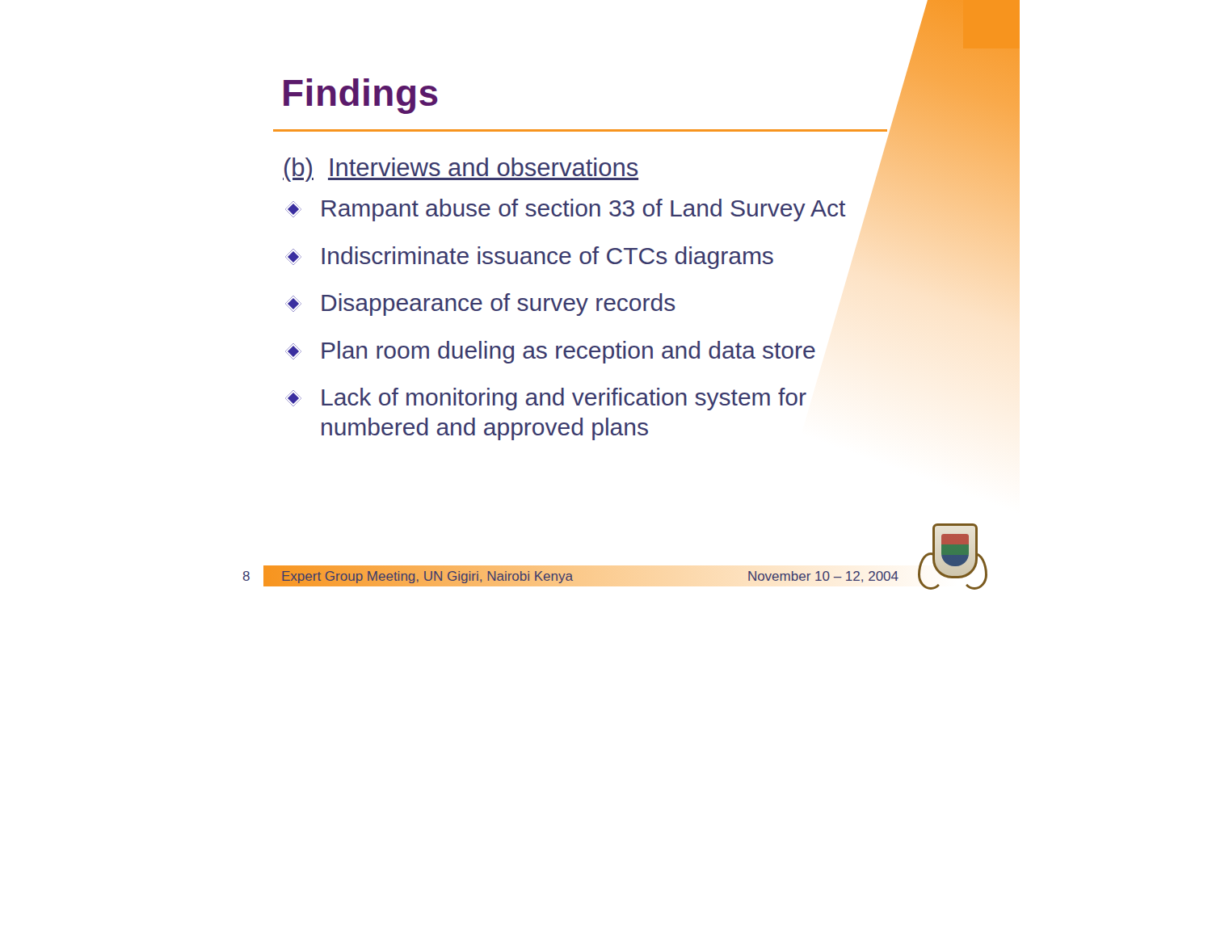Findings
(b) Interviews and observations
Rampant abuse of section 33 of Land Survey Act
Indiscriminate issuance of CTCs diagrams
Disappearance of survey records
Plan room dueling as reception and data store
Lack of monitoring and verification system for numbered and approved plans
8
Expert Group Meeting, UN Gigiri, Nairobi Kenya
November 10 – 12, 2004